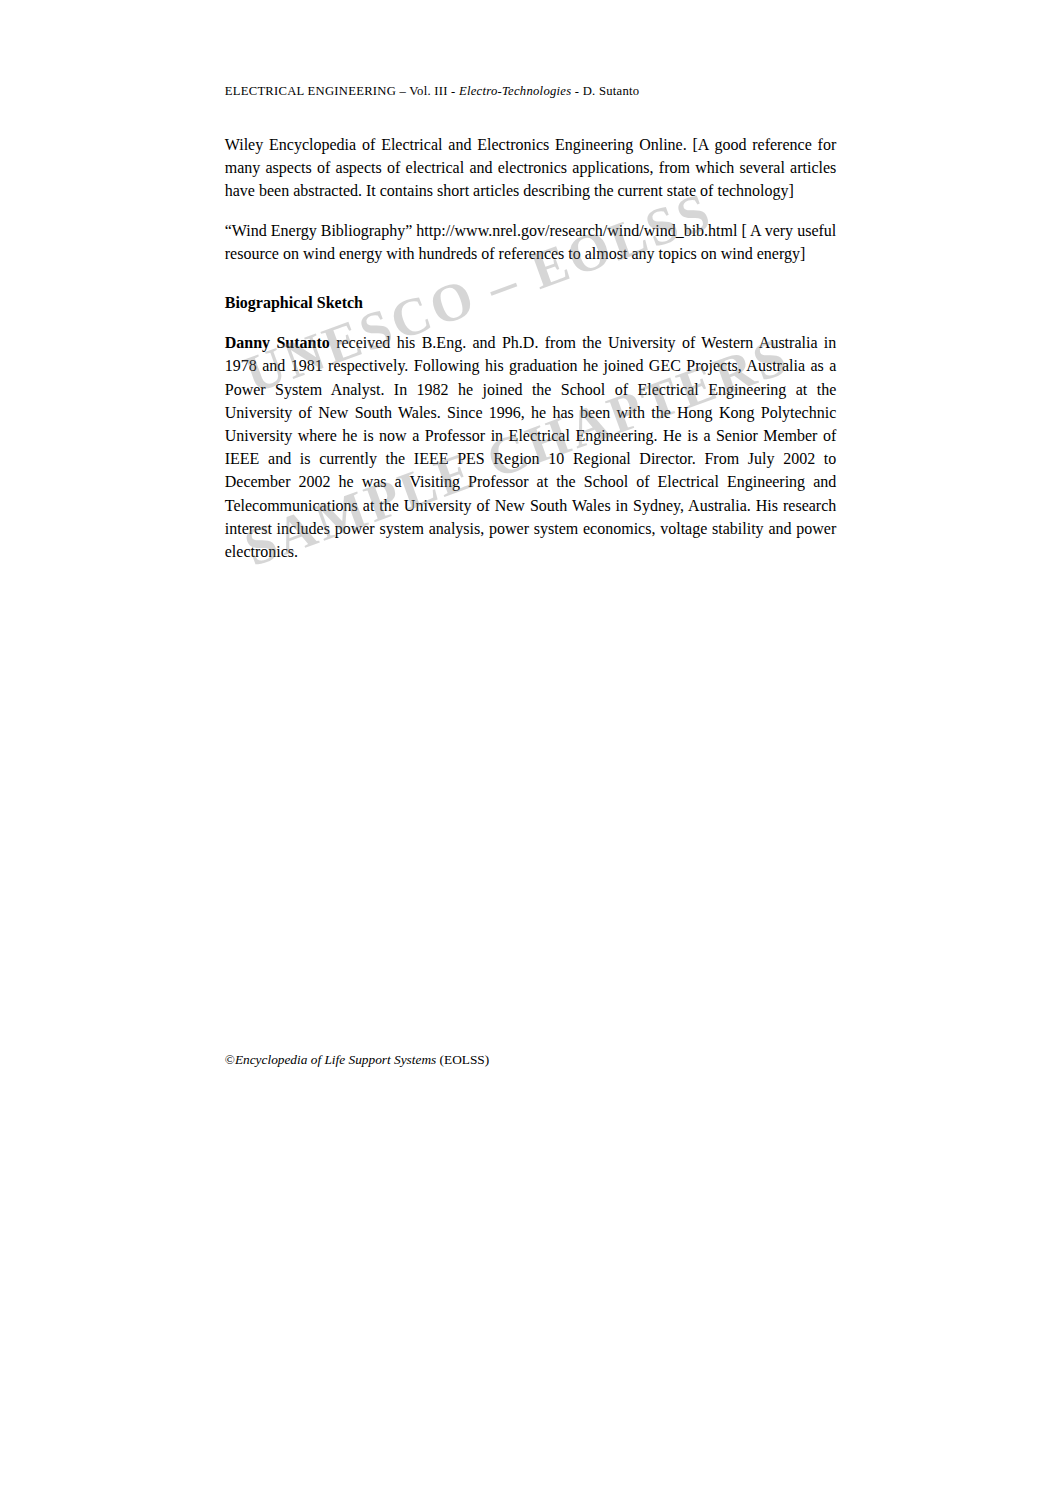ELECTRICAL ENGINEERING – Vol. III - Electro-Technologies - D. Sutanto
Wiley Encyclopedia of Electrical and Electronics Engineering Online. [A good reference for many aspects of aspects of electrical and electronics applications, from which several articles have been abstracted. It contains short articles describing the current state of technology]
“Wind Energy Bibliography” http://www.nrel.gov/research/wind/wind_bib.html [ A very useful resource on wind energy with hundreds of references to almost any topics on wind energy]
Biographical Sketch
Danny Sutanto received his B.Eng. and Ph.D. from the University of Western Australia in 1978 and 1981 respectively. Following his graduation he joined GEC Projects, Australia as a Power System Analyst. In 1982 he joined the School of Electrical Engineering at the University of New South Wales. Since 1996, he has been with the Hong Kong Polytechnic University where he is now a Professor in Electrical Engineering. He is a Senior Member of IEEE and is currently the IEEE PES Region 10 Regional Director. From July 2002 to December 2002 he was a Visiting Professor at the School of Electrical Engineering and Telecommunications at the University of New South Wales in Sydney, Australia. His research interest includes power system analysis, power system economics, voltage stability and power electronics.
UNESCO – EOLSS
SAMPLE CHAPTERS
©Encyclopedia of Life Support Systems (EOLSS)